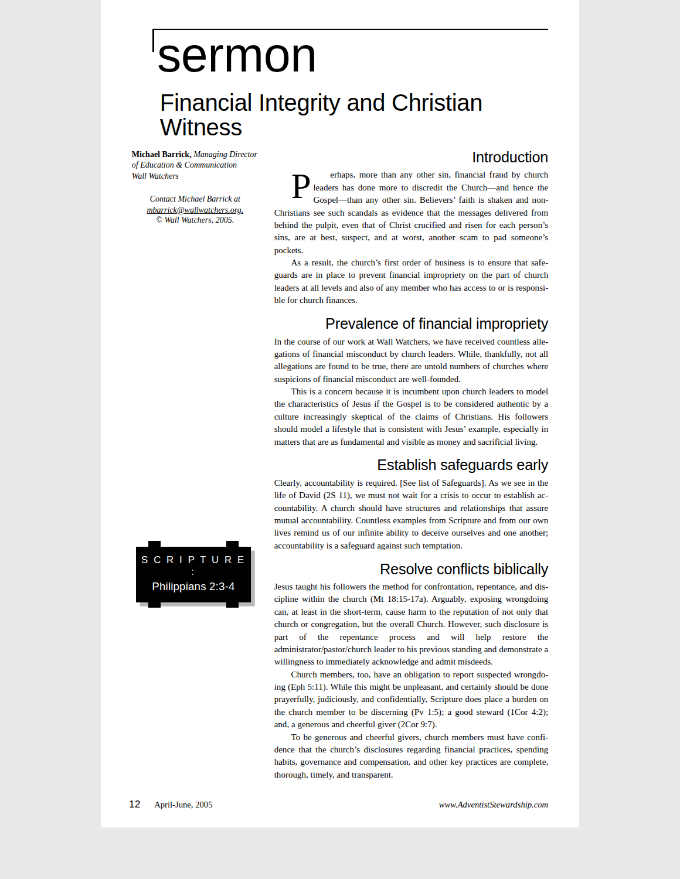sermon
Financial Integrity and Christian Witness
Michael Barrick, Managing Director of Education & Communication
Wall Watchers
Contact Michael Barrick at mbarrick@wallwatchers.org.
© Wall Watchers, 2005.
S C R I P T U R E : Philippians 2:3-4
Introduction
Perhaps, more than any other sin, financial fraud by church leaders has done more to discredit the Church—and hence the Gospel—than any other sin. Believers’ faith is shaken and non-Christians see such scandals as evidence that the messages delivered from behind the pulpit, even that of Christ crucified and risen for each person’s sins, are at best, suspect, and at worst, another scam to pad someone’s pockets.
As a result, the church’s first order of business is to ensure that safeguards are in place to prevent financial impropriety on the part of church leaders at all levels and also of any member who has access to or is responsible for church finances.
Prevalence of financial impropriety
In the course of our work at Wall Watchers, we have received countless allegations of financial misconduct by church leaders. While, thankfully, not all allegations are found to be true, there are untold numbers of churches where suspicions of financial misconduct are well-founded.
This is a concern because it is incumbent upon church leaders to model the characteristics of Jesus if the Gospel is to be considered authentic by a culture increasingly skeptical of the claims of Christians. His followers should model a lifestyle that is consistent with Jesus’ example, especially in matters that are as fundamental and visible as money and sacrificial living.
Establish safeguards early
Clearly, accountability is required. [See list of Safeguards]. As we see in the life of David (2S 11), we must not wait for a crisis to occur to establish accountability. A church should have structures and relationships that assure mutual accountability. Countless examples from Scripture and from our own lives remind us of our infinite ability to deceive ourselves and one another; accountability is a safeguard against such temptation.
Resolve conflicts biblically
Jesus taught his followers the method for confrontation, repentance, and discipline within the church (Mt 18:15-17a). Arguably, exposing wrongdoing can, at least in the short-term, cause harm to the reputation of not only that church or congregation, but the overall Church. However, such disclosure is part of the repentance process and will help restore the administrator/pastor/church leader to his previous standing and demonstrate a willingness to immediately acknowledge and admit misdeeds.
Church members, too, have an obligation to report suspected wrongdoing (Eph 5:11). While this might be unpleasant, and certainly should be done prayerfully, judiciously, and confidentially, Scripture does place a burden on the church member to be discerning (Pv 1:5); a good steward (1Cor 4:2); and, a generous and cheerful giver (2Cor 9:7).
To be generous and cheerful givers, church members must have confidence that the church’s disclosures regarding financial practices, spending habits, governance and compensation, and other key practices are complete, thorough, timely, and transparent.
12 April-June, 2005 www.AdventistStewardship.com